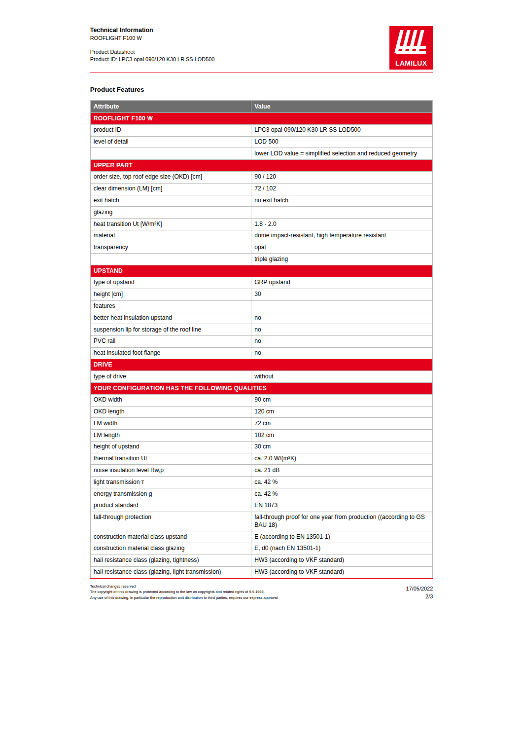Technical Information
ROOFLIGHT F100 W
Product Datasheet
Product-ID: LPC3 opal 090/120 K30 LR SS LOD500
LAMILUX
Product Features
| Attribute | Value |
| --- | --- |
| ROOFLIGHT F100 W |
| product ID | LPC3 opal 090/120 K30 LR SS LOD500 |
| level of detail | LOD 500 |
| | lower LOD value = simplified selection and reduced geometry |
| UPPER PART |
| order size, top roof edge size (OKD) [cm] | 90 / 120 |
| clear dimension (LM) [cm] | 72 / 102 |
| exit hatch | no exit hatch |
| glazing | |
| heat transition Ut [W/m²K] | 1.8 - 2.0 |
| material | dome impact-resistant, high temperature resistant |
| transparency | opal |
| | triple glazing |
| UPSTAND |
| type of upstand | GRP upstand |
| height [cm] | 30 |
| features | |
| better heat insulation upstand | no |
| suspension lip for storage of the roof line | no |
| PVC rail | no |
| heat insulated foot flange | no |
| DRIVE |
| type of drive | without |
| YOUR CONFIGURATION HAS THE FOLLOWING QUALITIES |
| OKD width | 90 cm |
| OKD length | 120 cm |
| LM width | 72 cm |
| LM length | 102 cm |
| height of upstand | 30 cm |
| thermal transition Ut | ca. 2.0 W/(m²K) |
| noise insulation level Rw,p | ca. 21 dB |
| light transmission т | ca. 42 % |
| energy transmission g | ca. 42 % |
| product standard | EN 1873 |
| fall-through protection | fall-through proof for one year from production ((according to GS BAU 18) |
| construction material class upstand | E (according to EN 13501-1) |
| construction material class glazing | E, d0 (nach EN 13501-1) |
| hail resistance class (glazing, tightness) | HW3 (according to VKF standard) |
| hail resistance class (glazing, light transmission) | HW3 (according to VKF standard) |
Technical changes reserved
The copyright on this drawing is protected according to the law on copyrights and related rights of 9.9.1965.
Any use of this drawing, in particular the reproduction and distribution to third parties, requires our express approval
17/05/2022
2/3